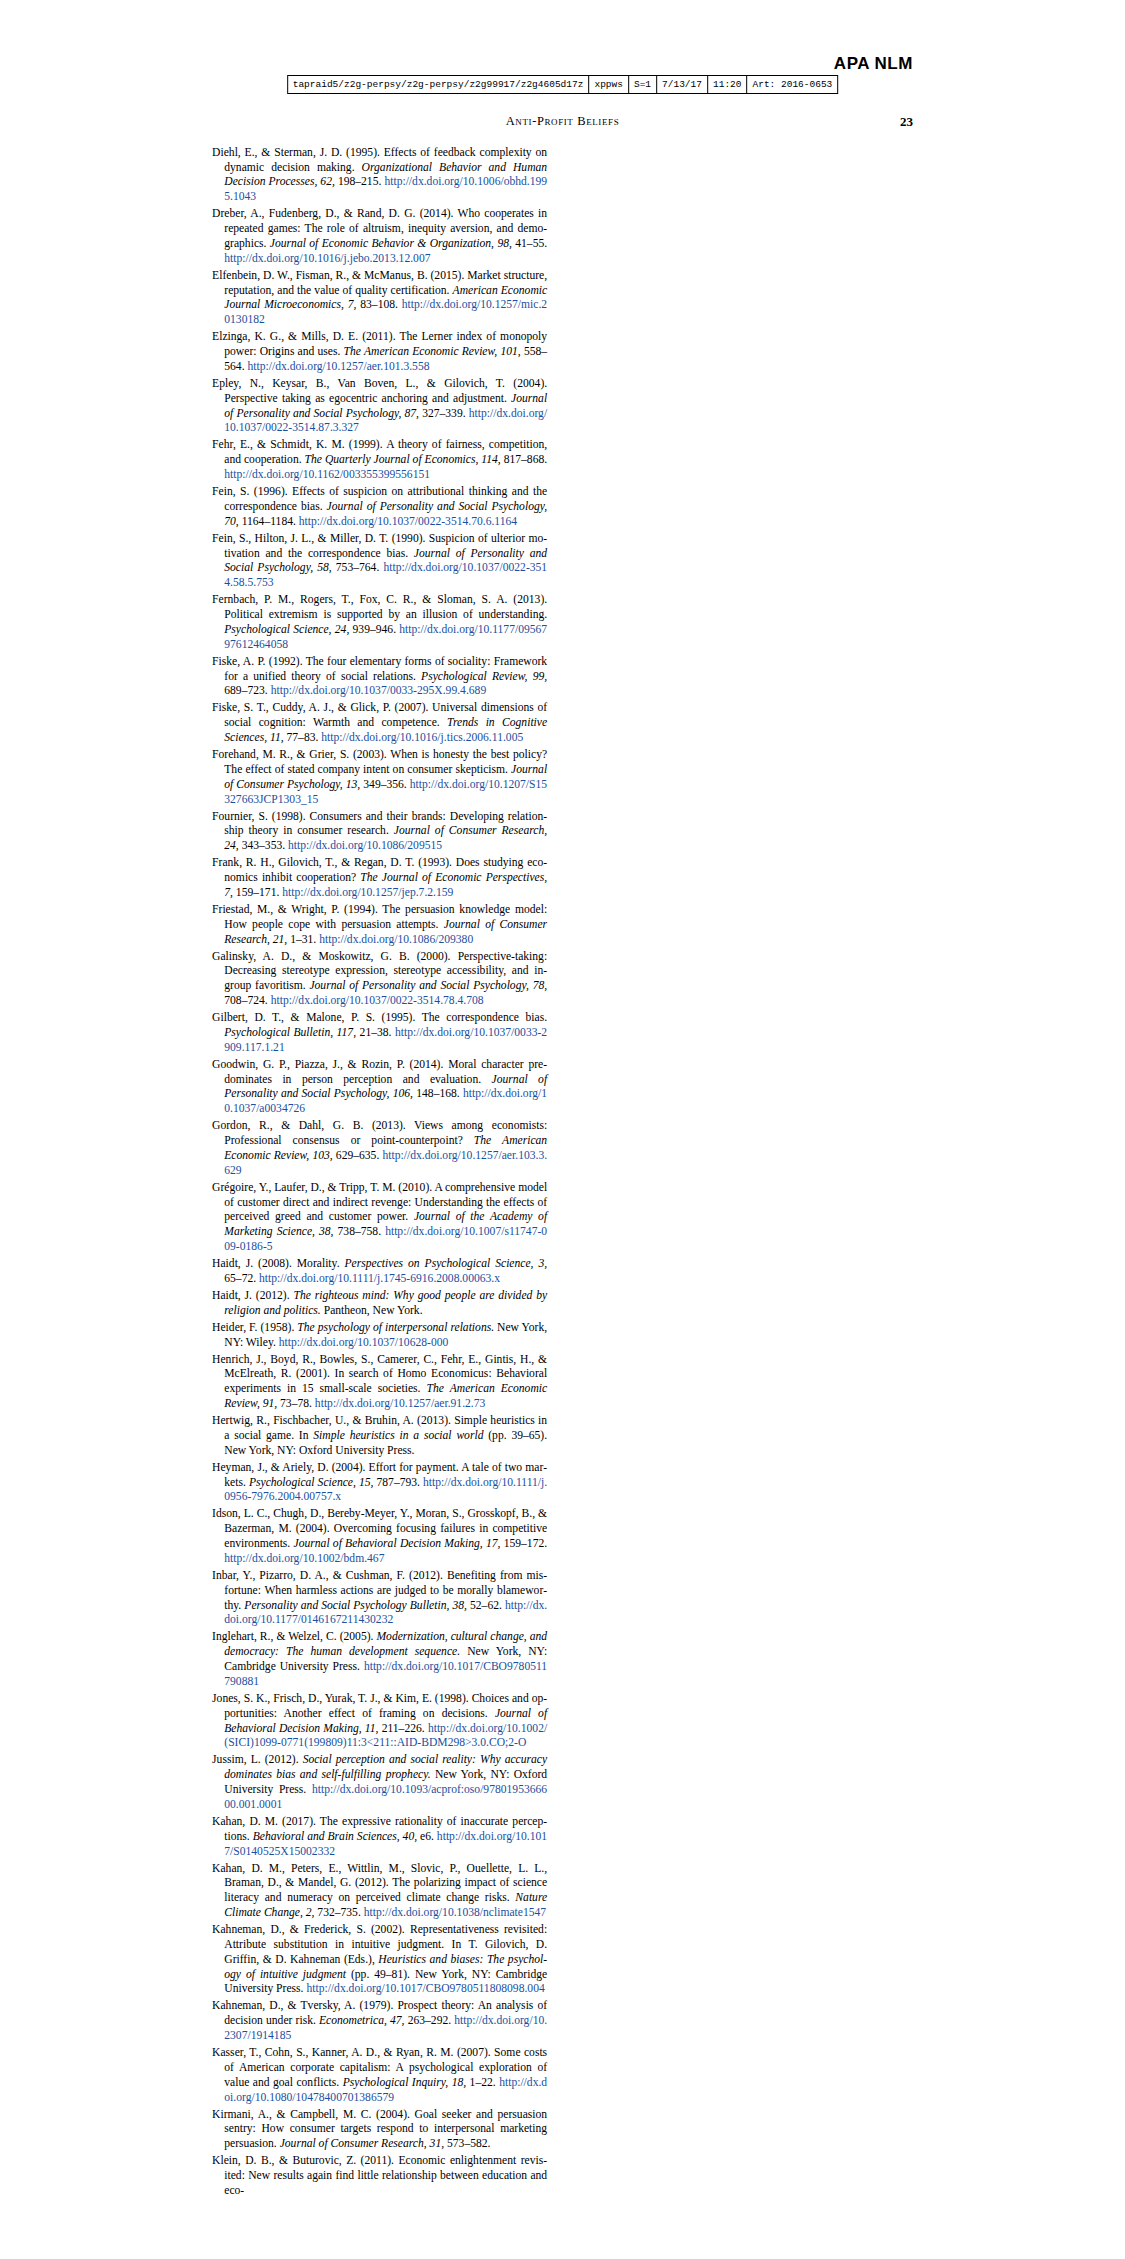APA NLM
tapraid5/z2g-perpsy/z2g-perpsy/z2g99917/z2g4605d17z xppws S=1 7/13/17 11:20 Art: 2016-0653
Anti-Profit Beliefs 23
Diehl, E., & Sterman, J. D. (1995). Effects of feedback complexity on dynamic decision making. Organizational Behavior and Human Decision Processes, 62, 198–215. http://dx.doi.org/10.1006/obhd.1995.1043
Dreber, A., Fudenberg, D., & Rand, D. G. (2014). Who cooperates in repeated games: The role of altruism, inequity aversion, and demographics. Journal of Economic Behavior & Organization, 98, 41–55. http://dx.doi.org/10.1016/j.jebo.2013.12.007
Elfenbein, D. W., Fisman, R., & McManus, B. (2015). Market structure, reputation, and the value of quality certification. American Economic Journal Microeconomics, 7, 83–108. http://dx.doi.org/10.1257/mic.20130182
Elzinga, K. G., & Mills, D. E. (2011). The Lerner index of monopoly power: Origins and uses. The American Economic Review, 101, 558–564. http://dx.doi.org/10.1257/aer.101.3.558
Epley, N., Keysar, B., Van Boven, L., & Gilovich, T. (2004). Perspective taking as egocentric anchoring and adjustment. Journal of Personality and Social Psychology, 87, 327–339. http://dx.doi.org/10.1037/0022-3514.87.3.327
Fehr, E., & Schmidt, K. M. (1999). A theory of fairness, competition, and cooperation. The Quarterly Journal of Economics, 114, 817–868. http://dx.doi.org/10.1162/003355399556151
Fein, S. (1996). Effects of suspicion on attributional thinking and the correspondence bias. Journal of Personality and Social Psychology, 70, 1164–1184. http://dx.doi.org/10.1037/0022-3514.70.6.1164
Fein, S., Hilton, J. L., & Miller, D. T. (1990). Suspicion of ulterior motivation and the correspondence bias. Journal of Personality and Social Psychology, 58, 753–764. http://dx.doi.org/10.1037/0022-3514.58.5.753
Fernbach, P. M., Rogers, T., Fox, C. R., & Sloman, S. A. (2013). Political extremism is supported by an illusion of understanding. Psychological Science, 24, 939–946. http://dx.doi.org/10.1177/0956797612464058
Fiske, A. P. (1992). The four elementary forms of sociality: Framework for a unified theory of social relations. Psychological Review, 99, 689–723. http://dx.doi.org/10.1037/0033-295X.99.4.689
Fiske, S. T., Cuddy, A. J., & Glick, P. (2007). Universal dimensions of social cognition: Warmth and competence. Trends in Cognitive Sciences, 11, 77–83. http://dx.doi.org/10.1016/j.tics.2006.11.005
Forehand, M. R., & Grier, S. (2003). When is honesty the best policy? The effect of stated company intent on consumer skepticism. Journal of Consumer Psychology, 13, 349–356. http://dx.doi.org/10.1207/S15327663JCP1303_15
Fournier, S. (1998). Consumers and their brands: Developing relationship theory in consumer research. Journal of Consumer Research, 24, 343–353. http://dx.doi.org/10.1086/209515
Frank, R. H., Gilovich, T., & Regan, D. T. (1993). Does studying economics inhibit cooperation? The Journal of Economic Perspectives, 7, 159–171. http://dx.doi.org/10.1257/jep.7.2.159
Friestad, M., & Wright, P. (1994). The persuasion knowledge model: How people cope with persuasion attempts. Journal of Consumer Research, 21, 1–31. http://dx.doi.org/10.1086/209380
Galinsky, A. D., & Moskowitz, G. B. (2000). Perspective-taking: Decreasing stereotype expression, stereotype accessibility, and in-group favoritism. Journal of Personality and Social Psychology, 78, 708–724. http://dx.doi.org/10.1037/0022-3514.78.4.708
Gilbert, D. T., & Malone, P. S. (1995). The correspondence bias. Psychological Bulletin, 117, 21–38. http://dx.doi.org/10.1037/0033-2909.117.1.21
Goodwin, G. P., Piazza, J., & Rozin, P. (2014). Moral character predominates in person perception and evaluation. Journal of Personality and Social Psychology, 106, 148–168. http://dx.doi.org/10.1037/a0034726
Gordon, R., & Dahl, G. B. (2013). Views among economists: Professional consensus or point-counterpoint? The American Economic Review, 103, 629–635. http://dx.doi.org/10.1257/aer.103.3.629
Grégoire, Y., Laufer, D., & Tripp, T. M. (2010). A comprehensive model of customer direct and indirect revenge: Understanding the effects of perceived greed and customer power. Journal of the Academy of Marketing Science, 38, 738–758. http://dx.doi.org/10.1007/s11747-009-0186-5
Haidt, J. (2008). Morality. Perspectives on Psychological Science, 3, 65–72. http://dx.doi.org/10.1111/j.1745-6916.2008.00063.x
Haidt, J. (2012). The righteous mind: Why good people are divided by religion and politics. Pantheon, New York.
Heider, F. (1958). The psychology of interpersonal relations. New York, NY: Wiley. http://dx.doi.org/10.1037/10628-000
Henrich, J., Boyd, R., Bowles, S., Camerer, C., Fehr, E., Gintis, H., & McElreath, R. (2001). In search of Homo Economicus: Behavioral experiments in 15 small-scale societies. The American Economic Review, 91, 73–78. http://dx.doi.org/10.1257/aer.91.2.73
Hertwig, R., Fischbacher, U., & Bruhin, A. (2013). Simple heuristics in a social game. In Simple heuristics in a social world (pp. 39–65). New York, NY: Oxford University Press.
Heyman, J., & Ariely, D. (2004). Effort for payment. A tale of two markets. Psychological Science, 15, 787–793. http://dx.doi.org/10.1111/j.0956-7976.2004.00757.x
Idson, L. C., Chugh, D., Bereby-Meyer, Y., Moran, S., Grosskopf, B., & Bazerman, M. (2004). Overcoming focusing failures in competitive environments. Journal of Behavioral Decision Making, 17, 159–172. http://dx.doi.org/10.1002/bdm.467
Inbar, Y., Pizarro, D. A., & Cushman, F. (2012). Benefiting from misfortune: When harmless actions are judged to be morally blameworthy. Personality and Social Psychology Bulletin, 38, 52–62. http://dx.doi.org/10.1177/0146167211430232
Inglehart, R., & Welzel, C. (2005). Modernization, cultural change, and democracy: The human development sequence. New York, NY: Cambridge University Press. http://dx.doi.org/10.1017/CBO9780511790881
Jones, S. K., Frisch, D., Yurak, T. J., & Kim, E. (1998). Choices and opportunities: Another effect of framing on decisions. Journal of Behavioral Decision Making, 11, 211–226. http://dx.doi.org/10.1002/(SICI)1099-0771(199809)11:3<211::AID-BDM298>3.0.CO;2-O
Jussim, L. (2012). Social perception and social reality: Why accuracy dominates bias and self-fulfilling prophecy. New York, NY: Oxford University Press. http://dx.doi.org/10.1093/acprof:oso/9780195366600.001.0001
Kahan, D. M. (2017). The expressive rationality of inaccurate perceptions. Behavioral and Brain Sciences, 40, e6. http://dx.doi.org/10.1017/S0140525X15002332
Kahan, D. M., Peters, E., Wittlin, M., Slovic, P., Ouellette, L. L., Braman, D., & Mandel, G. (2012). The polarizing impact of science literacy and numeracy on perceived climate change risks. Nature Climate Change, 2, 732–735. http://dx.doi.org/10.1038/nclimate1547
Kahneman, D., & Frederick, S. (2002). Representativeness revisited: Attribute substitution in intuitive judgment. In T. Gilovich, D. Griffin, & D. Kahneman (Eds.), Heuristics and biases: The psychology of intuitive judgment (pp. 49–81). New York, NY: Cambridge University Press. http://dx.doi.org/10.1017/CBO9780511808098.004
Kahneman, D., & Tversky, A. (1979). Prospect theory: An analysis of decision under risk. Econometrica, 47, 263–292. http://dx.doi.org/10.2307/1914185
Kasser, T., Cohn, S., Kanner, A. D., & Ryan, R. M. (2007). Some costs of American corporate capitalism: A psychological exploration of value and goal conflicts. Psychological Inquiry, 18, 1–22. http://dx.doi.org/10.1080/10478400701386579
Kirmani, A., & Campbell, M. C. (2004). Goal seeker and persuasion sentry: How consumer targets respond to interpersonal marketing persuasion. Journal of Consumer Research, 31, 573–582.
Klein, D. B., & Buturovic, Z. (2011). Economic enlightenment revisited: New results again find little relationship between education and eco-